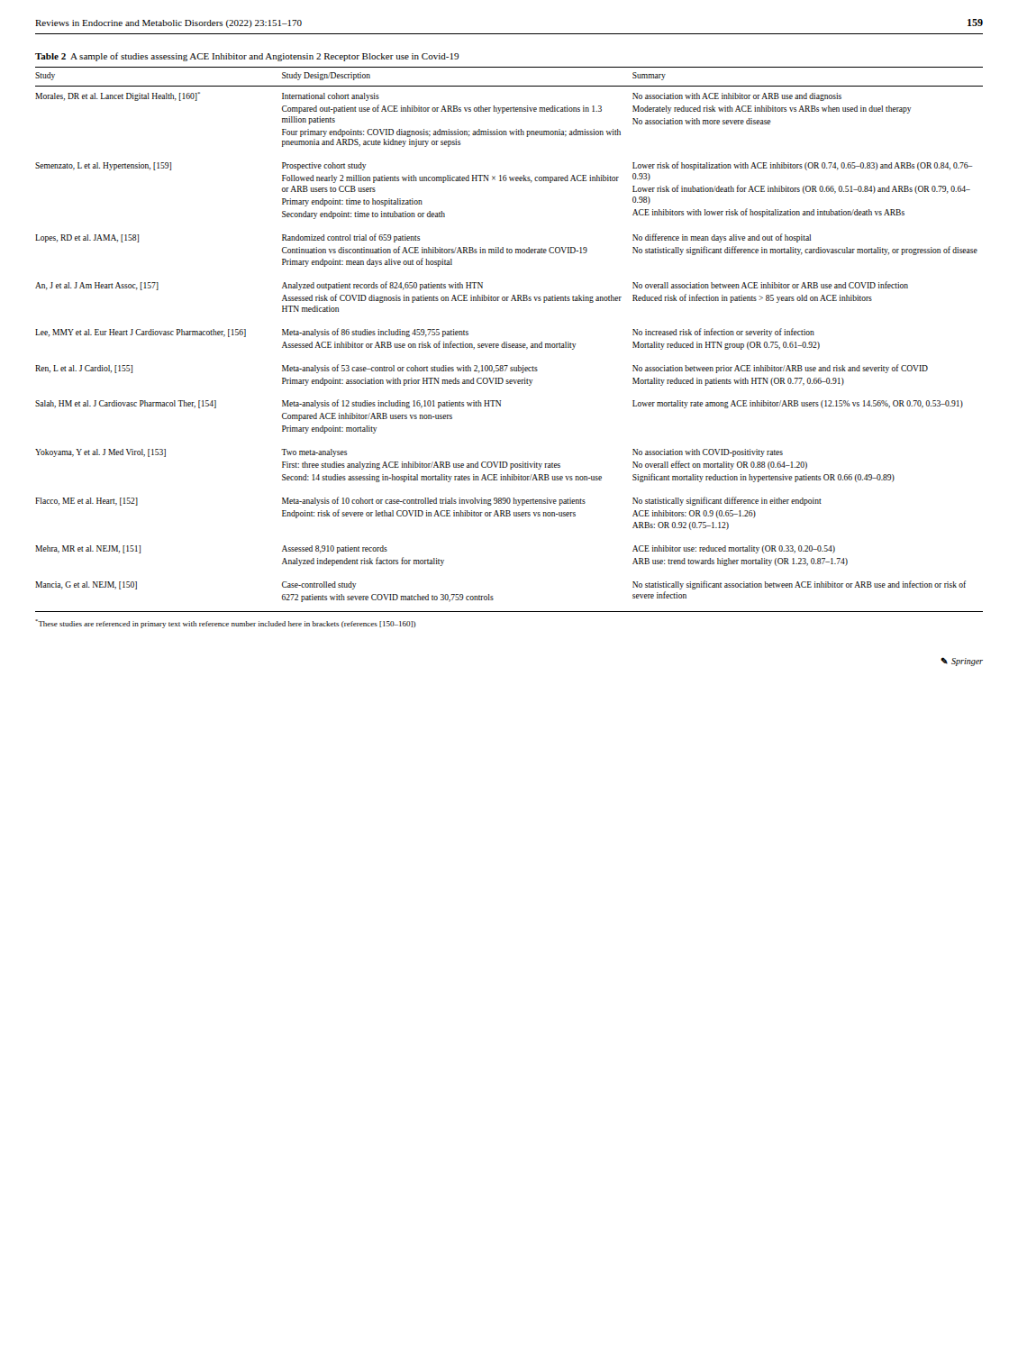Reviews in Endocrine and Metabolic Disorders (2022) 23:151–170
159
Table 2 A sample of studies assessing ACE Inhibitor and Angiotensin 2 Receptor Blocker use in Covid-19
| Study | Study Design/Description | Summary |
| --- | --- | --- |
| Morales, DR et al. Lancet Digital Health, [160] * | International cohort analysis Compared out-patient use of ACE inhibitor or ARBs vs other hypertensive medications in 1.3 million patients Four primary endpoints: COVID diagnosis; admission; admission with pneumonia; admission with pneumonia and ARDS, acute kidney injury or sepsis | No association with ACE inhibitor or ARB use and diagnosis Moderately reduced risk with ACE inhibitors vs ARBs when used in duel therapy No association with more severe disease |
| Semenzato, L et al. Hypertension, [159] | Prospective cohort study Followed nearly 2 million patients with uncomplicated HTN × 16 weeks, compared ACE inhibitor or ARB users to CCB users Primary endpoint: time to hospitalization Secondary endpoint: time to intubation or death | Lower risk of hospitalization with ACE inhibitors (OR 0.74, 0.65–0.83) and ARBs (OR 0.84, 0.76–0.93) Lower risk of inubation/death for ACE inhibitors (OR 0.66, 0.51–0.84) and ARBs (OR 0.79, 0.64–0.98) ACE inhibitors with lower risk of hospitalization and intubation/death vs ARBs |
| Lopes, RD et al. JAMA, [158] | Randomized control trial of 659 patients Continuation vs discontinuation of ACE inhibitors/ARBs in mild to moderate COVID-19 Primary endpoint: mean days alive out of hospital | No difference in mean days alive and out of hospital No statistically significant difference in mortality, cardiovascular mortality, or progression of disease |
| An, J et al. J Am Heart Assoc, [157] | Analyzed outpatient records of 824,650 patients with HTN Assessed risk of COVID diagnosis in patients on ACE inhibitor or ARBs vs patients taking another HTN medication | No overall association between ACE inhibitor or ARB use and COVID infection Reduced risk of infection in patients > 85 years old on ACE inhibitors |
| Lee, MMY et al. Eur Heart J Cardiovasc Pharmacother, [156] | Meta-analysis of 86 studies including 459,755 patients Assessed ACE inhibitor or ARB use on risk of infection, severe disease, and mortality | No increased risk of infection or severity of infection Mortality reduced in HTN group (OR 0.75, 0.61–0.92) |
| Ren, L et al. J Cardiol, [155] | Meta-analysis of 53 case–control or cohort studies with 2,100,587 subjects Primary endpoint: association with prior HTN meds and COVID severity | No association between prior ACE inhibitor/ARB use and risk and severity of COVID Mortality reduced in patients with HTN (OR 0.77, 0.66–0.91) |
| Salah, HM et al. J Cardiovasc Pharmacol Ther, [154] | Meta-analysis of 12 studies including 16,101 patients with HTN Compared ACE inhibitor/ARB users vs non-users Primary endpoint: mortality | Lower mortality rate among ACE inhibitor/ARB users (12.15% vs 14.56%, OR 0.70, 0.53–0.91) |
| Yokoyama, Y et al. J Med Virol, [153] | Two meta-analyses First: three studies analyzing ACE inhibitor/ARB use and COVID positivity rates Second: 14 studies assessing in-hospital mortality rates in ACE inhibitor/ARB use vs non-use | No association with COVID-positivity rates No overall effect on mortality OR 0.88 (0.64–1.20) Significant mortality reduction in hypertensive patients OR 0.66 (0.49–0.89) |
| Flacco, ME et al. Heart, [152] | Meta-analysis of 10 cohort or case-controlled trials involving 9890 hypertensive patients Endpoint: risk of severe or lethal COVID in ACE inhibitor or ARB users vs non-users | No statistically significant difference in either endpoint ACE inhibitors: OR 0.9 (0.65–1.26) ARBs: OR 0.92 (0.75–1.12) |
| Mehra, MR et al. NEJM, [151] | Assessed 8,910 patient records Analyzed independent risk factors for mortality | ACE inhibitor use: reduced mortality (OR 0.33, 0.20–0.54) ARB use: trend towards higher mortality (OR 1.23, 0.87–1.74) |
| Mancia, G et al. NEJM, [150] | Case-controlled study 6272 patients with severe COVID matched to 30,759 controls | No statistically significant association between ACE inhibitor or ARB use and infection or risk of severe infection |
*These studies are referenced in primary text with reference number included here in brackets (references [150–160])
✎Springer